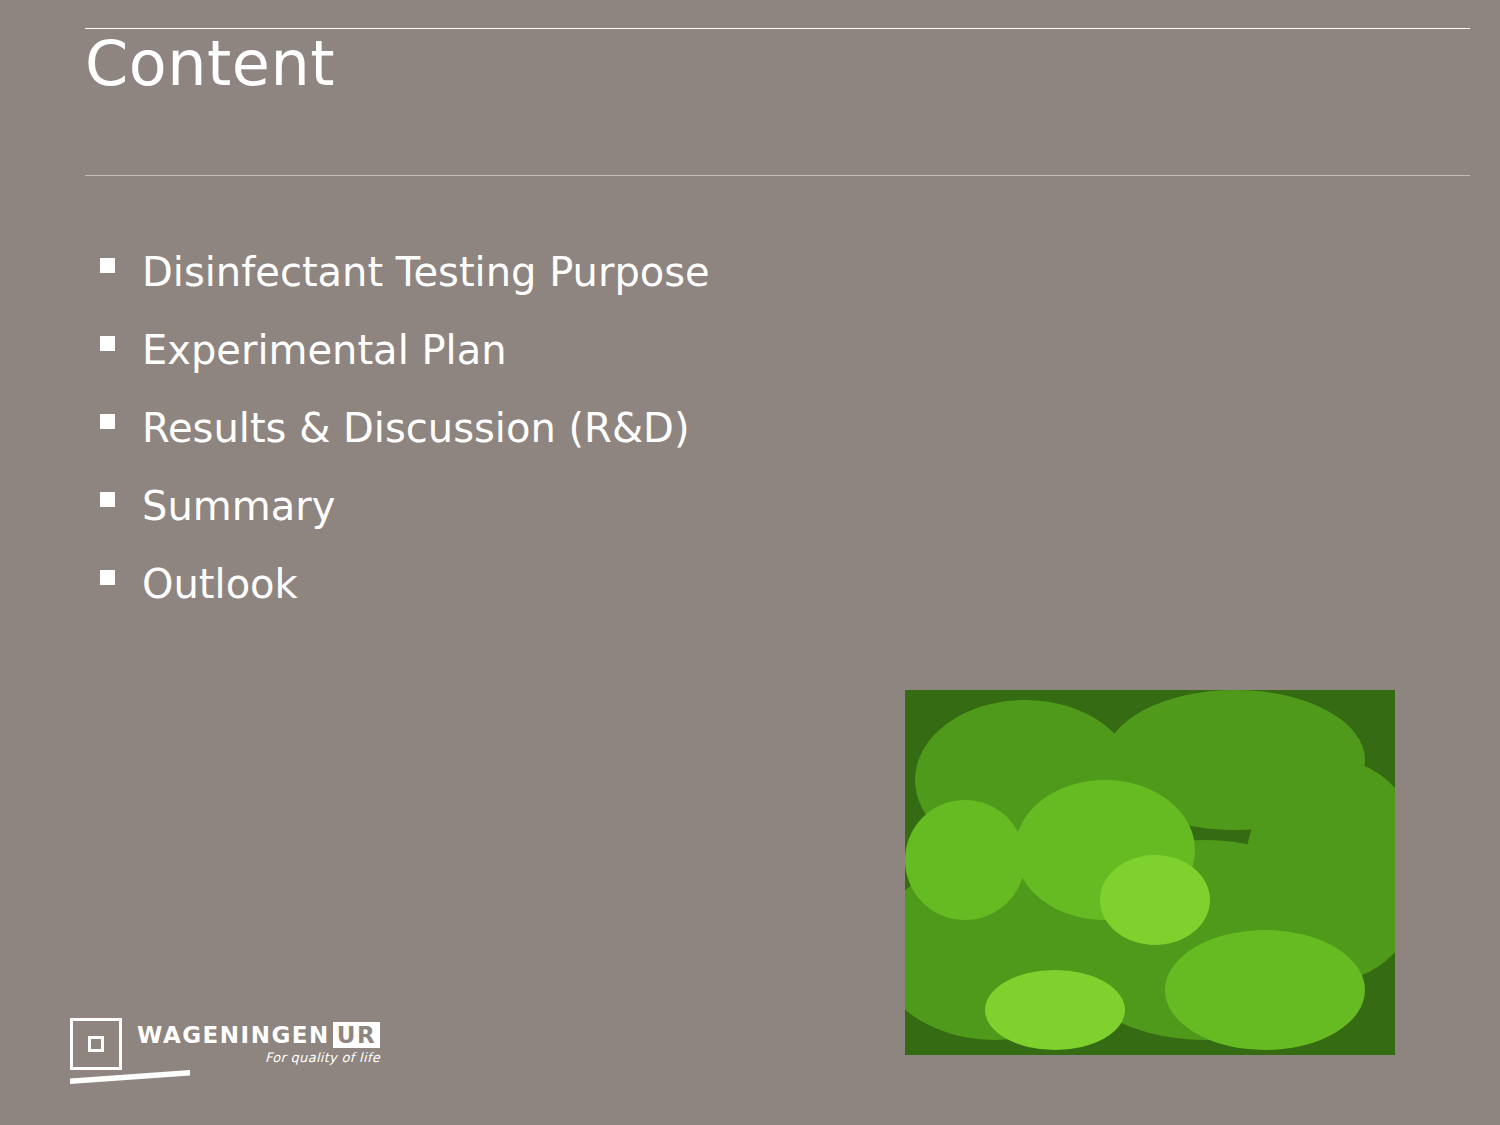Content
Disinfectant Testing Purpose
Experimental Plan
Results & Discussion (R&D)
Summary
Outlook
WAGENINGENUR
For quality of life